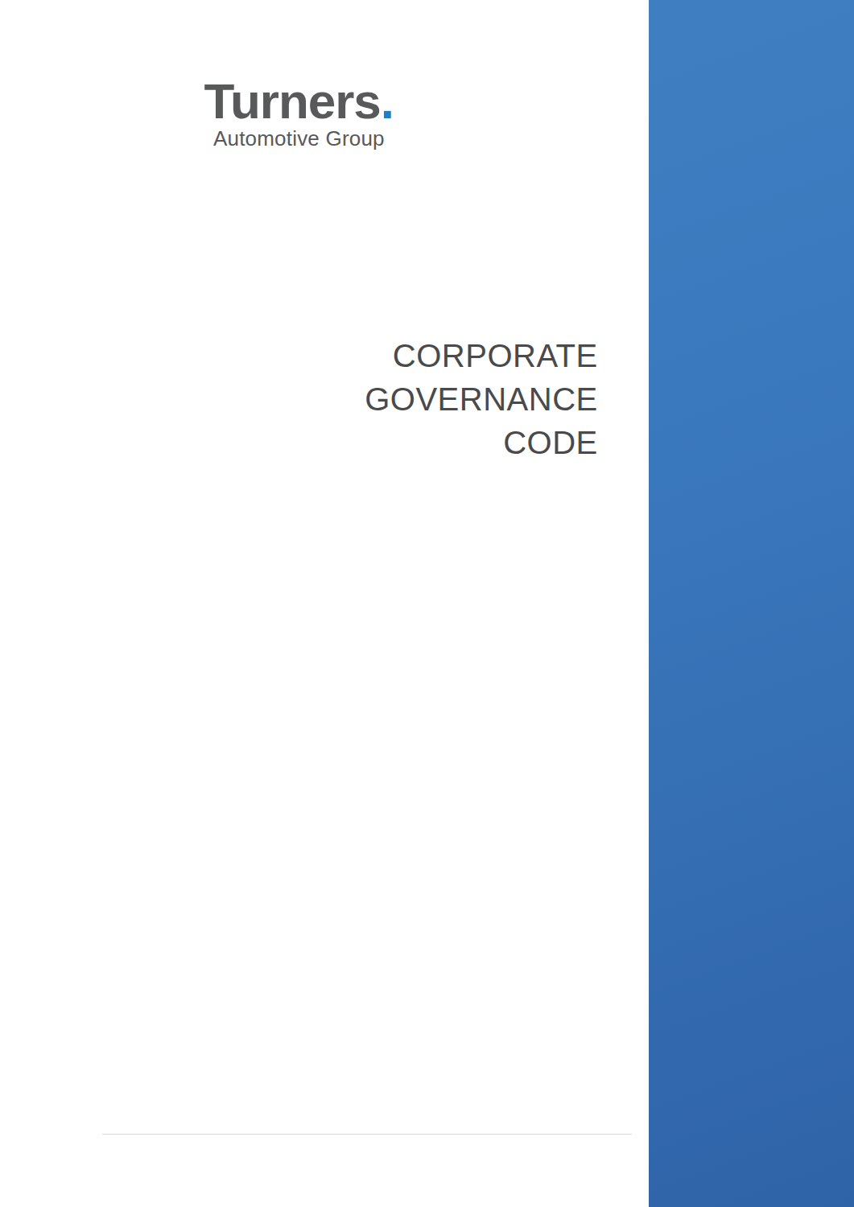Turners.
Automotive Group
Corporate Governance Code